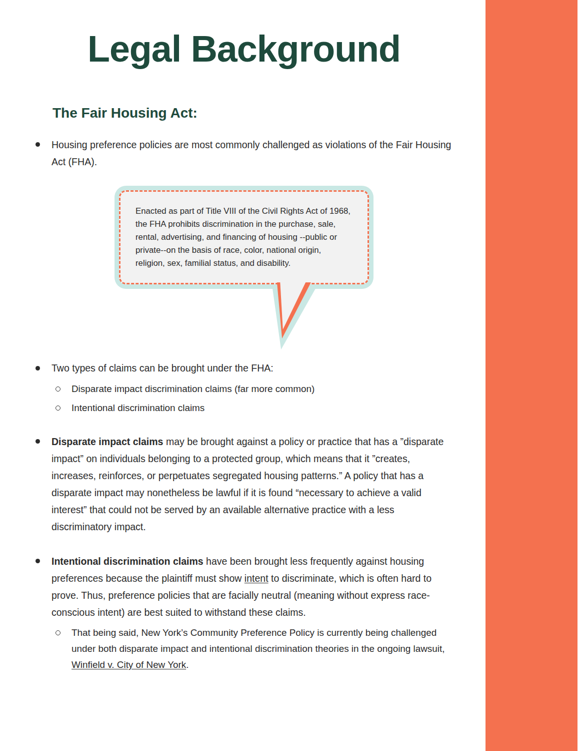Legal Background
The Fair Housing Act:
Housing preference policies are most commonly challenged as violations of the Fair Housing Act (FHA).
Enacted as part of Title VIII of the Civil Rights Act of 1968, the FHA prohibits discrimination in the purchase, sale, rental, advertising, and financing of housing --public or private--on the basis of race, color, national origin, religion, sex, familial status, and disability.
Two types of claims can be brought under the FHA:
Disparate impact discrimination claims (far more common)
Intentional discrimination claims
Disparate impact claims may be brought against a policy or practice that has a ”disparate impact” on individuals belonging to a protected group, which means that it ”creates, increases, reinforces, or perpetuates segregated housing patterns.” A policy that has a disparate impact may nonetheless be lawful if it is found “necessary to achieve a valid interest” that could not be served by an available alternative practice with a less discriminatory impact.
Intentional discrimination claims have been brought less frequently against housing preferences because the plaintiff must show intent to discriminate, which is often hard to prove. Thus, preference policies that are facially neutral (meaning without express race-conscious intent) are best suited to withstand these claims.
That being said, New York’s Community Preference Policy is currently being challenged under both disparate impact and intentional discrimination theories in the ongoing lawsuit, Winfield v. City of New York.